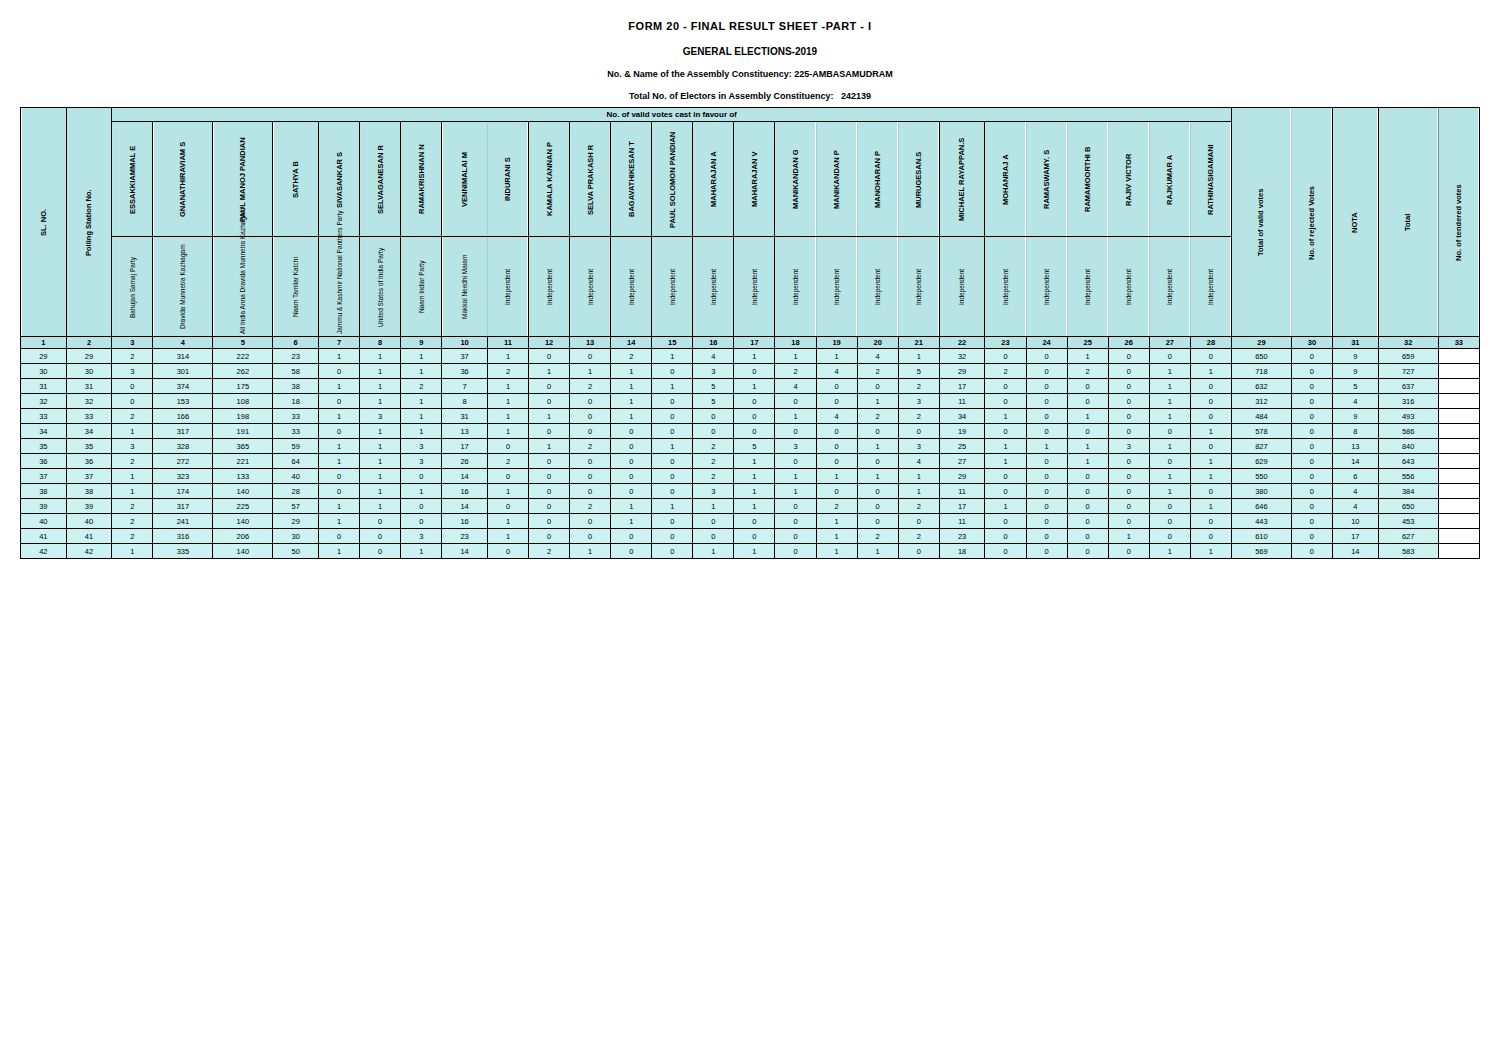FORM 20 - FINAL RESULT SHEET -PART - I
GENERAL ELECTIONS-2019
No. & Name of the Assembly Constituency: 225-AMBASAMUDRAM
Total No. of Electors in Assembly Constituency: 242139
| SL. NO. | Polling Station No. | No. of valid votes cast in favour of | Total of valid votes | No. of rejected Votes | NOTA | Total | No. of tendered votes |
| --- | --- | --- | --- | --- | --- | --- | --- |
| ESSAKKIAMMAL E | GNANATHIRAVIAM S | PAUL MANOJ PANDIAN | SATHYA B | SIVASANKAR S | SELVAGANESAN R | RAMAKRISHNAN N | VENNIMALAI M | INDURANI S | KAMALA KANNAN P | SELVA PRAKASH R | BAGAVATHIKESAN T | PAUL SOLOMON PANDIAN | MAHARAJAN A | MAHARAJAN V | MANIKANDAN G | MANIKANDAN P | MANOHARAN P | MURUGESAN.S | MICHAEL RAYAPPAN.S | MOHANRAJ A | RAMASWAMY. S | RAMAMOORTHI B | RAJIV VICTOR | RAJKUMAR A | RATHINASIGAMANI |
| Bahujan Samaj Party | Dravida Munnetra Kazhagam | All India Anna Dravida Munnetra Kazhagam | Naam Tamilar Katchi | Jammu & Kashmir National Panthers Party | United States of India Party | Naam Indiar Party | Makkal Needhi Maiam | Independent | Independent | Independent | Independent | Independent | Independent | Independent | Independent | Independent | Independent | Independent | Independent | Independent | Independent | Independent | Independent | Independent | Independent |
| 1 | 2 | 3 | 4 | 5 | 6 | 7 | 8 | 9 | 10 | 11 | 12 | 13 | 14 | 15 | 16 | 17 | 18 | 19 | 20 | 21 | 22 | 23 | 24 | 25 | 26 | 27 | 28 | 29 | 30 | 31 | 32 | 33 |
| 29 | 29 | 2 | 314 | 222 | 23 | 1 | 1 | 1 | 37 | 1 | 0 | 0 | 2 | 1 | 4 | 1 | 1 | 1 | 4 | 1 | 32 | 0 | 0 | 1 | 0 | 0 | 0 | 650 | 0 | 9 | 659 | |
| 30 | 30 | 3 | 301 | 262 | 58 | 0 | 1 | 1 | 36 | 2 | 1 | 1 | 1 | 0 | 3 | 0 | 2 | 4 | 2 | 5 | 29 | 2 | 0 | 2 | 0 | 1 | 1 | 718 | 0 | 9 | 727 | |
| 31 | 31 | 0 | 374 | 175 | 38 | 1 | 1 | 2 | 7 | 1 | 0 | 2 | 1 | 1 | 5 | 1 | 4 | 0 | 0 | 2 | 17 | 0 | 0 | 0 | 0 | 1 | 0 | 632 | 0 | 5 | 637 | |
| 32 | 32 | 0 | 153 | 108 | 18 | 0 | 1 | 1 | 8 | 1 | 0 | 0 | 1 | 0 | 5 | 0 | 0 | 0 | 1 | 3 | 11 | 0 | 0 | 0 | 0 | 1 | 0 | 312 | 0 | 4 | 316 | |
| 33 | 33 | 2 | 166 | 198 | 33 | 1 | 3 | 1 | 31 | 1 | 1 | 0 | 1 | 0 | 0 | 0 | 1 | 4 | 2 | 2 | 34 | 1 | 0 | 1 | 0 | 1 | 0 | 484 | 0 | 9 | 493 | |
| 34 | 34 | 1 | 317 | 191 | 33 | 0 | 1 | 1 | 13 | 1 | 0 | 0 | 0 | 0 | 0 | 0 | 0 | 0 | 0 | 0 | 19 | 0 | 0 | 0 | 0 | 0 | 1 | 578 | 0 | 8 | 586 | |
| 35 | 35 | 3 | 328 | 365 | 59 | 1 | 1 | 3 | 17 | 0 | 1 | 2 | 0 | 1 | 2 | 5 | 3 | 0 | 1 | 3 | 25 | 1 | 1 | 1 | 3 | 1 | 0 | 827 | 0 | 13 | 840 | |
| 36 | 36 | 2 | 272 | 221 | 64 | 1 | 1 | 3 | 26 | 2 | 0 | 0 | 0 | 0 | 2 | 1 | 0 | 0 | 0 | 4 | 27 | 1 | 0 | 1 | 0 | 0 | 1 | 629 | 0 | 14 | 643 | |
| 37 | 37 | 1 | 323 | 133 | 40 | 0 | 1 | 0 | 14 | 0 | 0 | 0 | 0 | 0 | 2 | 1 | 1 | 1 | 1 | 1 | 29 | 0 | 0 | 0 | 0 | 1 | 1 | 550 | 0 | 6 | 556 | |
| 38 | 38 | 1 | 174 | 140 | 28 | 0 | 1 | 1 | 16 | 1 | 0 | 0 | 0 | 0 | 3 | 1 | 1 | 0 | 0 | 1 | 11 | 0 | 0 | 0 | 0 | 1 | 0 | 380 | 0 | 4 | 384 | |
| 39 | 39 | 2 | 317 | 225 | 57 | 1 | 1 | 0 | 14 | 0 | 0 | 2 | 1 | 1 | 1 | 1 | 0 | 2 | 0 | 2 | 17 | 1 | 0 | 0 | 0 | 0 | 1 | 646 | 0 | 4 | 650 | |
| 40 | 40 | 2 | 241 | 140 | 29 | 1 | 0 | 0 | 16 | 1 | 0 | 0 | 1 | 0 | 0 | 0 | 0 | 1 | 0 | 0 | 11 | 0 | 0 | 0 | 0 | 0 | 0 | 443 | 0 | 10 | 453 | |
| 41 | 41 | 2 | 316 | 206 | 30 | 0 | 0 | 3 | 23 | 1 | 0 | 0 | 0 | 0 | 0 | 0 | 0 | 1 | 2 | 2 | 23 | 0 | 0 | 0 | 1 | 0 | 0 | 610 | 0 | 17 | 627 | |
| 42 | 42 | 1 | 335 | 140 | 50 | 1 | 0 | 1 | 14 | 0 | 2 | 1 | 0 | 0 | 1 | 1 | 0 | 1 | 1 | 0 | 18 | 0 | 0 | 0 | 0 | 1 | 1 | 569 | 0 | 14 | 583 | |